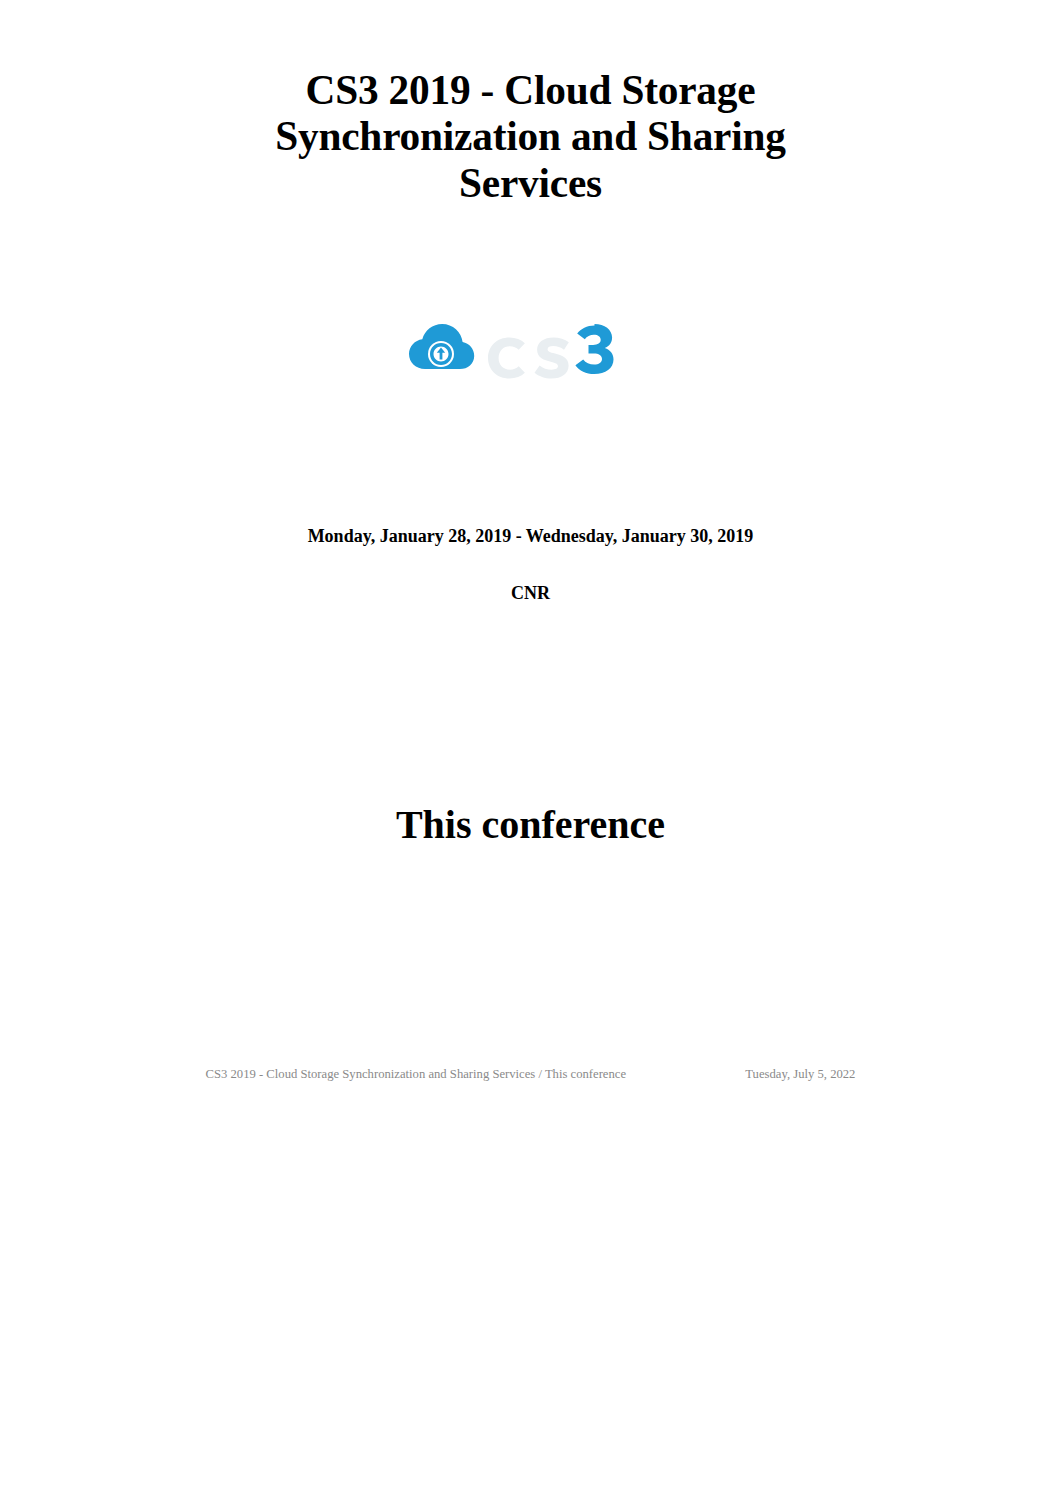CS3 2019 - Cloud Storage Synchronization and Sharing Services
Monday, January 28, 2019 - Wednesday, January 30, 2019
CNR
This conference
CS3 2019 - Cloud Storage Synchronization and Sharing Services / This conference
Tuesday, July 5, 2022